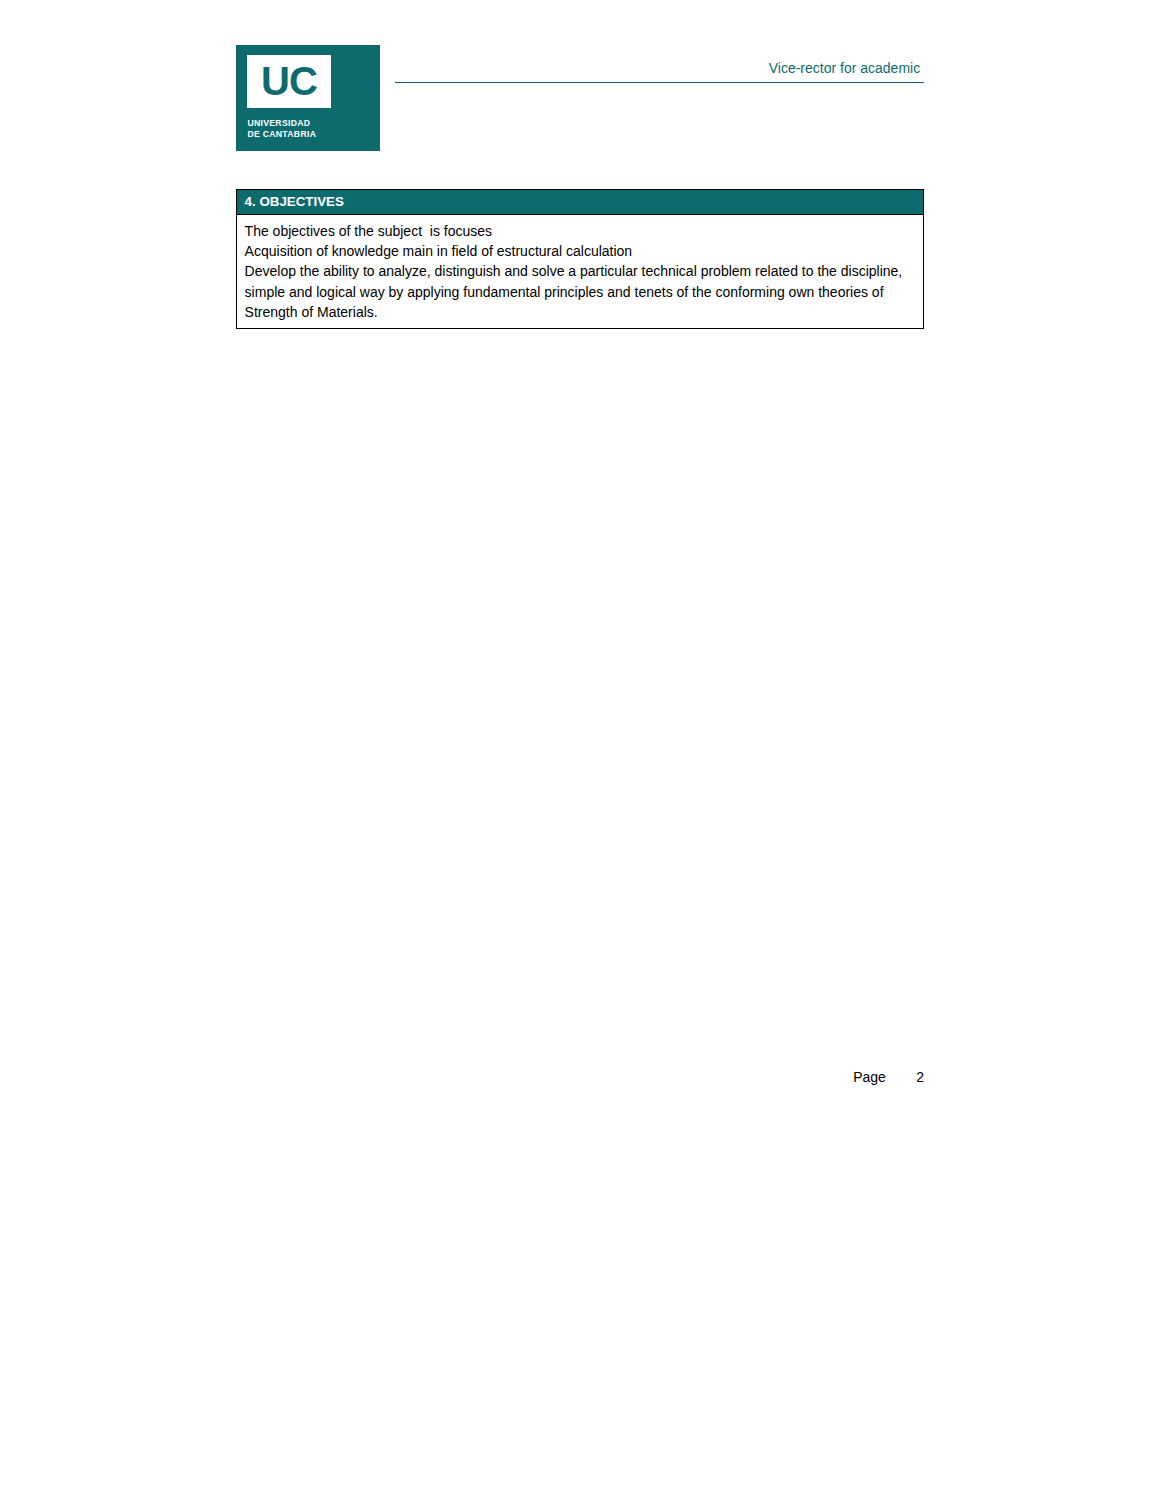UC
UNIVERSIDAD
DE CANTABRIA
Vice-rector for academic
4. OBJECTIVES
The objectives of the subject is focuses
Acquisition of knowledge main in field of estructural calculation
Develop the ability to analyze, distinguish and solve a particular technical problem related to the discipline, simple and logical way by applying fundamental principles and tenets of the conforming own theories of Strength of Materials.
Page 2